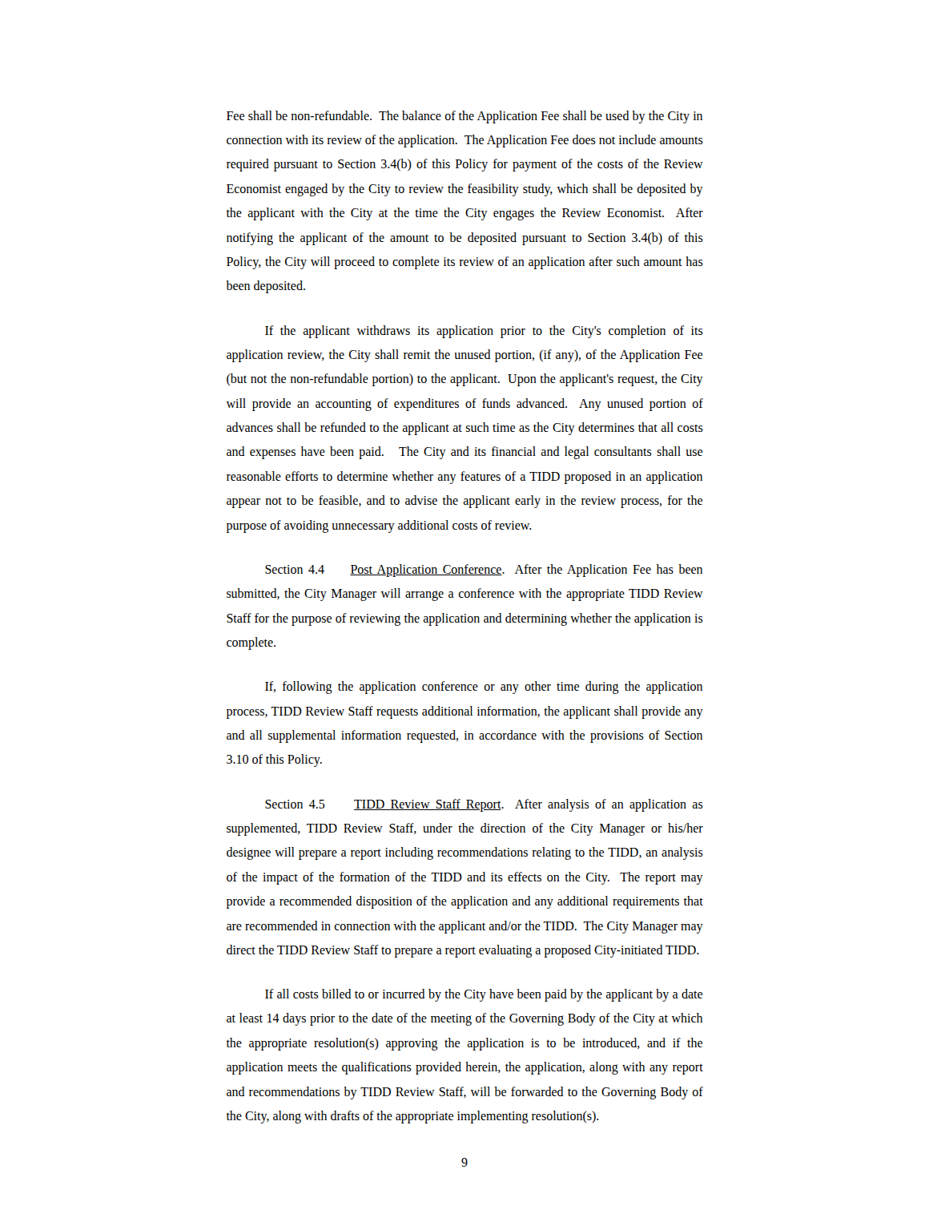Fee shall be non-refundable. The balance of the Application Fee shall be used by the City in connection with its review of the application. The Application Fee does not include amounts required pursuant to Section 3.4(b) of this Policy for payment of the costs of the Review Economist engaged by the City to review the feasibility study, which shall be deposited by the applicant with the City at the time the City engages the Review Economist. After notifying the applicant of the amount to be deposited pursuant to Section 3.4(b) of this Policy, the City will proceed to complete its review of an application after such amount has been deposited.
If the applicant withdraws its application prior to the City's completion of its application review, the City shall remit the unused portion, (if any), of the Application Fee (but not the non-refundable portion) to the applicant. Upon the applicant's request, the City will provide an accounting of expenditures of funds advanced. Any unused portion of advances shall be refunded to the applicant at such time as the City determines that all costs and expenses have been paid. The City and its financial and legal consultants shall use reasonable efforts to determine whether any features of a TIDD proposed in an application appear not to be feasible, and to advise the applicant early in the review process, for the purpose of avoiding unnecessary additional costs of review.
Section 4.4 Post Application Conference. After the Application Fee has been submitted, the City Manager will arrange a conference with the appropriate TIDD Review Staff for the purpose of reviewing the application and determining whether the application is complete.
If, following the application conference or any other time during the application process, TIDD Review Staff requests additional information, the applicant shall provide any and all supplemental information requested, in accordance with the provisions of Section 3.10 of this Policy.
Section 4.5 TIDD Review Staff Report. After analysis of an application as supplemented, TIDD Review Staff, under the direction of the City Manager or his/her designee will prepare a report including recommendations relating to the TIDD, an analysis of the impact of the formation of the TIDD and its effects on the City. The report may provide a recommended disposition of the application and any additional requirements that are recommended in connection with the applicant and/or the TIDD. The City Manager may direct the TIDD Review Staff to prepare a report evaluating a proposed City-initiated TIDD.
If all costs billed to or incurred by the City have been paid by the applicant by a date at least 14 days prior to the date of the meeting of the Governing Body of the City at which the appropriate resolution(s) approving the application is to be introduced, and if the application meets the qualifications provided herein, the application, along with any report and recommendations by TIDD Review Staff, will be forwarded to the Governing Body of the City, along with drafts of the appropriate implementing resolution(s).
9